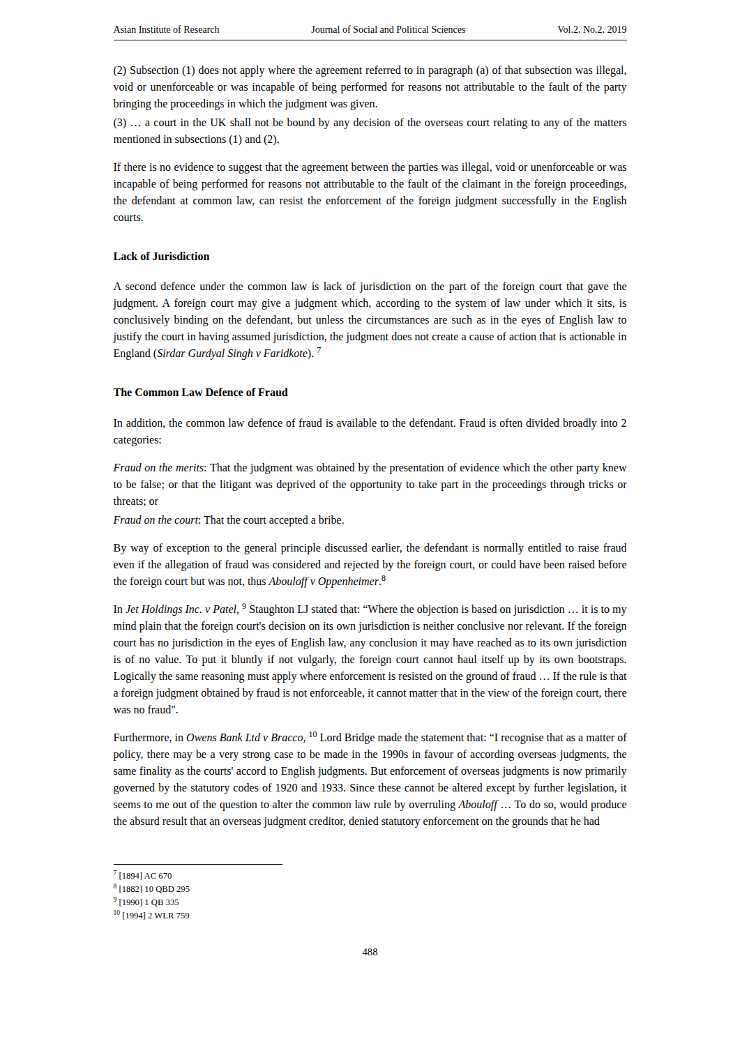Asian Institute of Research Journal of Social and Political Sciences Vol.2, No.2, 2019
(2) Subsection (1) does not apply where the agreement referred to in paragraph (a) of that subsection was illegal, void or unenforceable or was incapable of being performed for reasons not attributable to the fault of the party bringing the proceedings in which the judgment was given.
(3) … a court in the UK shall not be bound by any decision of the overseas court relating to any of the matters mentioned in subsections (1) and (2).
If there is no evidence to suggest that the agreement between the parties was illegal, void or unenforceable or was incapable of being performed for reasons not attributable to the fault of the claimant in the foreign proceedings, the defendant at common law, can resist the enforcement of the foreign judgment successfully in the English courts.
Lack of Jurisdiction
A second defence under the common law is lack of jurisdiction on the part of the foreign court that gave the judgment. A foreign court may give a judgment which, according to the system of law under which it sits, is conclusively binding on the defendant, but unless the circumstances are such as in the eyes of English law to justify the court in having assumed jurisdiction, the judgment does not create a cause of action that is actionable in England (Sirdar Gurdyal Singh v Faridkote). 7
The Common Law Defence of Fraud
In addition, the common law defence of fraud is available to the defendant. Fraud is often divided broadly into 2 categories:
Fraud on the merits: That the judgment was obtained by the presentation of evidence which the other party knew to be false; or that the litigant was deprived of the opportunity to take part in the proceedings through tricks or threats; or
Fraud on the court: That the court accepted a bribe.
By way of exception to the general principle discussed earlier, the defendant is normally entitled to raise fraud even if the allegation of fraud was considered and rejected by the foreign court, or could have been raised before the foreign court but was not, thus Abouloff v Oppenheimer.8
In Jet Holdings Inc. v Patel, 9 Staughton LJ stated that: “Where the objection is based on jurisdiction … it is to my mind plain that the foreign court's decision on its own jurisdiction is neither conclusive nor relevant. If the foreign court has no jurisdiction in the eyes of English law, any conclusion it may have reached as to its own jurisdiction is of no value. To put it bluntly if not vulgarly, the foreign court cannot haul itself up by its own bootstraps. Logically the same reasoning must apply where enforcement is resisted on the ground of fraud … If the rule is that a foreign judgment obtained by fraud is not enforceable, it cannot matter that in the view of the foreign court, there was no fraud".
Furthermore, in Owens Bank Ltd v Bracco, 10 Lord Bridge made the statement that: “I recognise that as a matter of policy, there may be a very strong case to be made in the 1990s in favour of according overseas judgments, the same finality as the courts' accord to English judgments. But enforcement of overseas judgments is now primarily governed by the statutory codes of 1920 and 1933. Since these cannot be altered except by further legislation, it seems to me out of the question to alter the common law rule by overruling Abouloff … To do so, would produce the absurd result that an overseas judgment creditor, denied statutory enforcement on the grounds that he had
7 [1894] AC 670
8 [1882] 10 QBD 295
9 [1990] 1 QB 335
10 [1994] 2 WLR 759
488